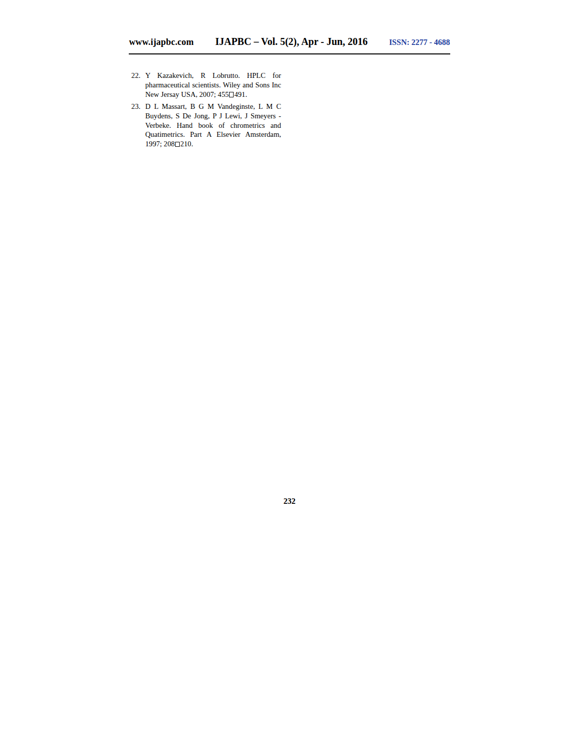www.ijapbc.com
IJAPBC – Vol. 5(2), Apr - Jun, 2016
ISSN: 2277 - 4688
22. Y Kazakevich, R Lobrutto. HPLC for pharmaceutical scientists. Wiley and Sons Inc New Jersay USA, 2007; 455 491.
23. D L Massart, B G M Vandeginste, L M C Buydens, S De Jong, P J Lewi, J Smeyers - Verbeke. Hand book of chrometrics and Quatimetrics. Part A Elsevier Amsterdam, 1997; 208 210.
232